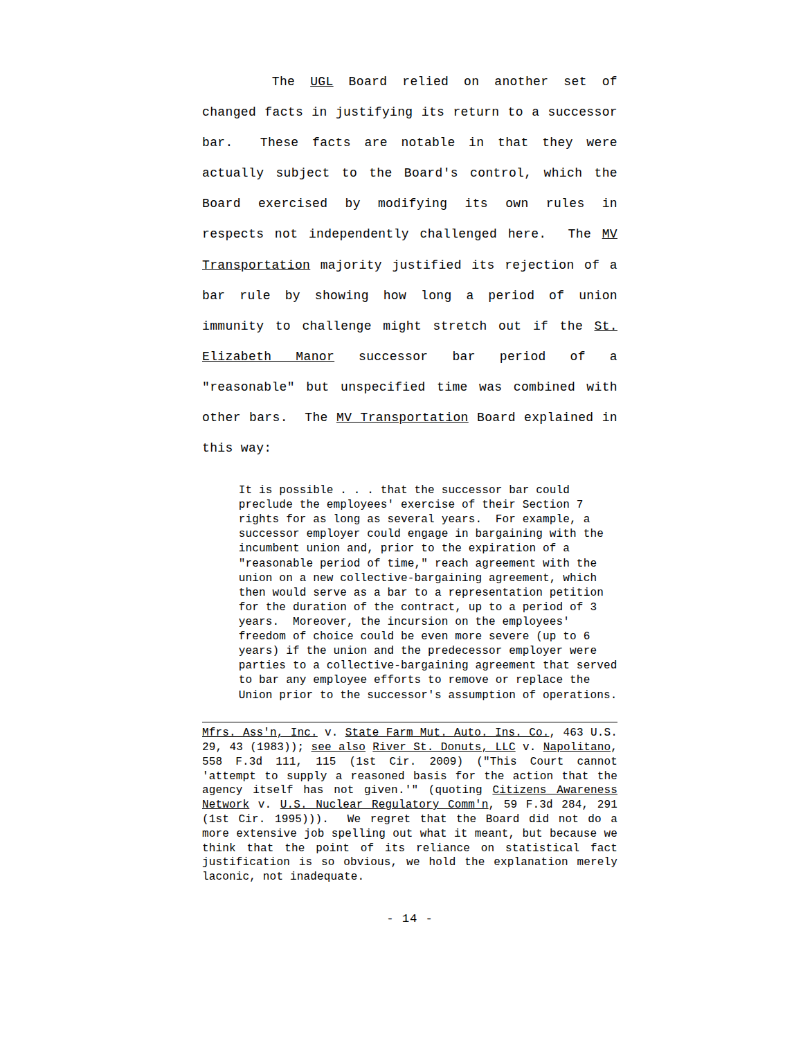The UGL Board relied on another set of changed facts in justifying its return to a successor bar. These facts are notable in that they were actually subject to the Board's control, which the Board exercised by modifying its own rules in respects not independently challenged here. The MV Transportation majority justified its rejection of a bar rule by showing how long a period of union immunity to challenge might stretch out if the St. Elizabeth Manor successor bar period of a "reasonable" but unspecified time was combined with other bars. The MV Transportation Board explained in this way:
It is possible . . . that the successor bar could preclude the employees' exercise of their Section 7 rights for as long as several years. For example, a successor employer could engage in bargaining with the incumbent union and, prior to the expiration of a "reasonable period of time," reach agreement with the union on a new collective-bargaining agreement, which then would serve as a bar to a representation petition for the duration of the contract, up to a period of 3 years. Moreover, the incursion on the employees' freedom of choice could be even more severe (up to 6 years) if the union and the predecessor employer were parties to a collective-bargaining agreement that served to bar any employee efforts to remove or replace the Union prior to the successor's assumption of operations.
Mfrs. Ass'n, Inc. v. State Farm Mut. Auto. Ins. Co., 463 U.S. 29, 43 (1983)); see also River St. Donuts, LLC v. Napolitano, 558 F.3d 111, 115 (1st Cir. 2009) ("This Court cannot 'attempt to supply a reasoned basis for the action that the agency itself has not given.'" (quoting Citizens Awareness Network v. U.S. Nuclear Regulatory Comm'n, 59 F.3d 284, 291 (1st Cir. 1995))). We regret that the Board did not do a more extensive job spelling out what it meant, but because we think that the point of its reliance on statistical fact justification is so obvious, we hold the explanation merely laconic, not inadequate.
- 14 -